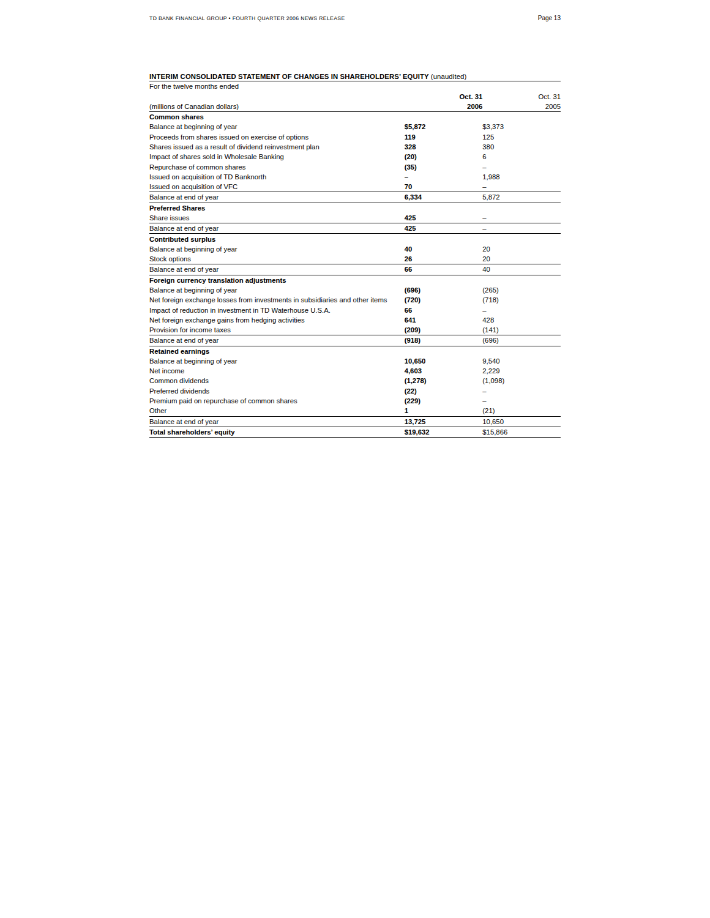TD BANK FINANCIAL GROUP • FOURTH QUARTER 2006 NEWS RELEASE
Page 13
INTERIM CONSOLIDATED STATEMENT OF CHANGES IN SHAREHOLDERS’ EQUITY (unaudited)
| For the twelve months ended |
| | Oct. 31 | Oct. 31 |
| (millions of Canadian dollars) | 2006 | 2005 |
| Common shares | | |
| Balance at beginning of year | $5,872 | $3,373 |
| Proceeds from shares issued on exercise of options | 119 | 125 |
| Shares issued as a result of dividend reinvestment plan | 328 | 380 |
| Impact of shares sold in Wholesale Banking | (20) | 6 |
| Repurchase of common shares | (35) | – |
| Issued on acquisition of TD Banknorth | – | 1,988 |
| Issued on acquisition of VFC | 70 | – |
| Balance at end of year | 6,334 | 5,872 |
| Preferred Shares | | |
| Share issues | 425 | – |
| Balance at end of year | 425 | – |
| Contributed surplus | | |
| Balance at beginning of year | 40 | 20 |
| Stock options | 26 | 20 |
| Balance at end of year | 66 | 40 |
| Foreign currency translation adjustments | | |
| Balance at beginning of year | (696) | (265) |
| Net foreign exchange losses from investments in subsidiaries and other items | (720) | (718) |
| Impact of reduction in investment in TD Waterhouse U.S.A. | 66 | – |
| Net foreign exchange gains from hedging activities | 641 | 428 |
| Provision for income taxes | (209) | (141) |
| Balance at end of year | (918) | (696) |
| Retained earnings | | |
| Balance at beginning of year | 10,650 | 9,540 |
| Net income | 4,603 | 2,229 |
| Common dividends | (1,278) | (1,098) |
| Preferred dividends | (22) | – |
| Premium paid on repurchase of common shares | (229) | – |
| Other | 1 | (21) |
| Balance at end of year | 13,725 | 10,650 |
| Total shareholders’ equity | $19,632 | $15,866 |